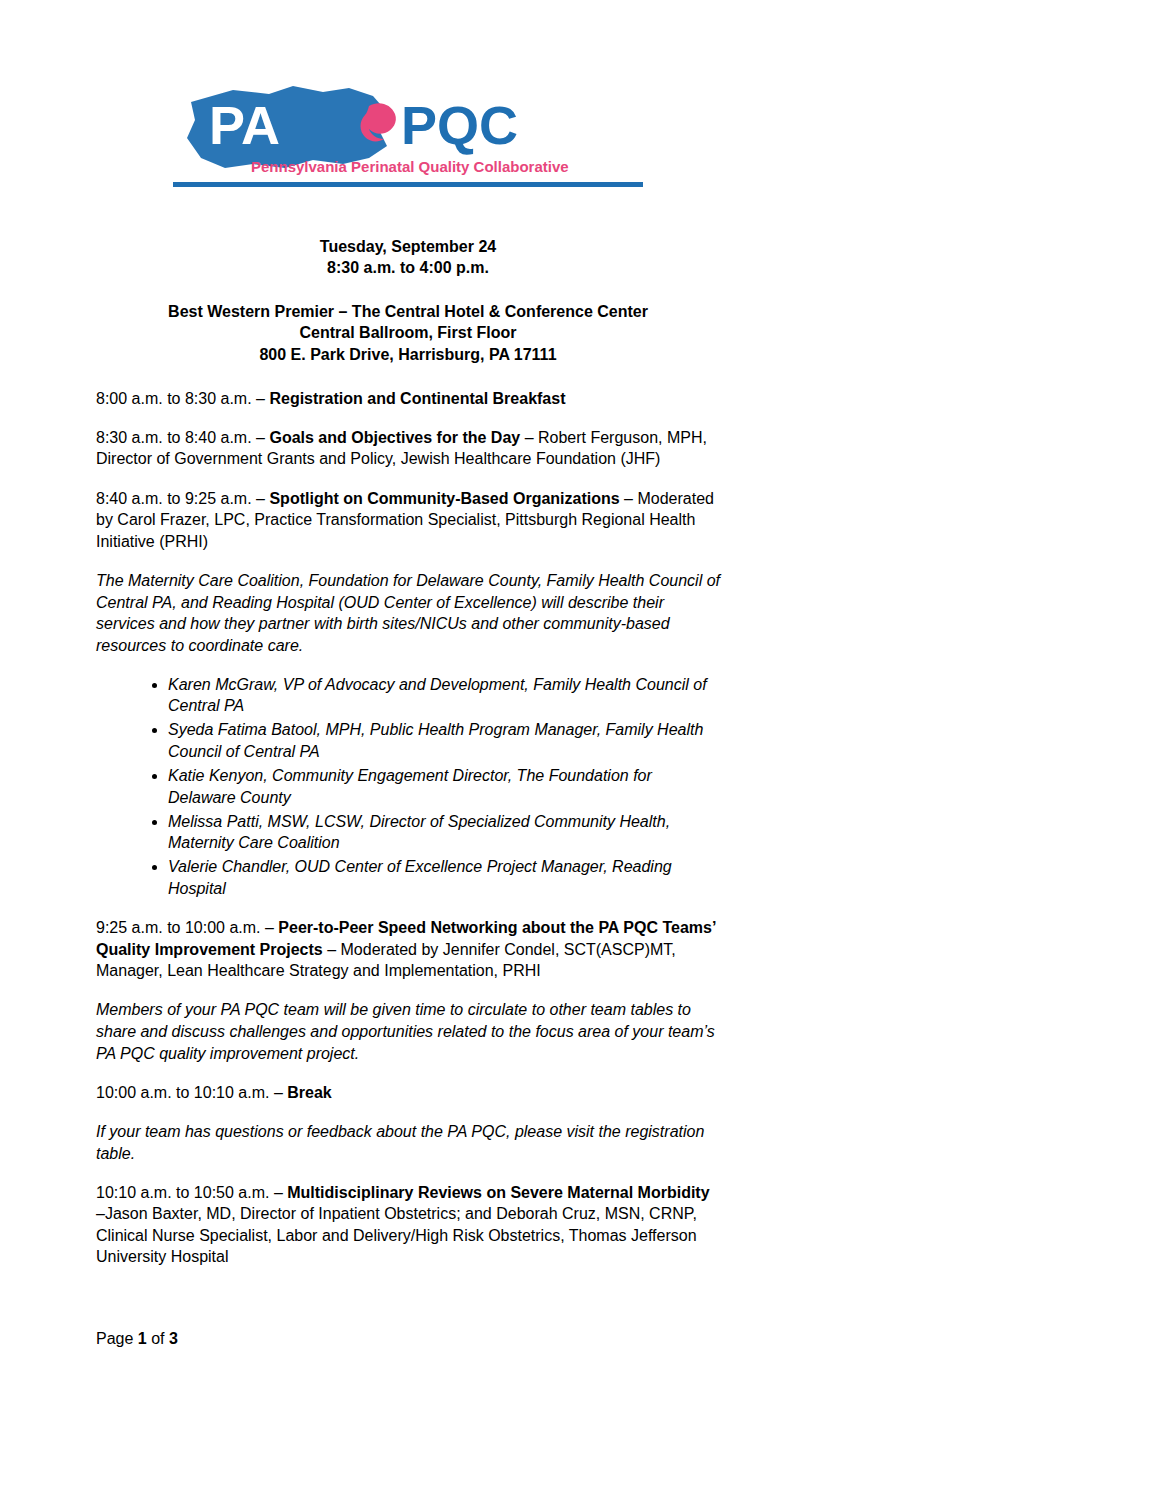PA PQC Pennsylvania Perinatal Quality Collaborative
Tuesday, September 24
8:30 a.m. to 4:00 p.m.
Best Western Premier – The Central Hotel & Conference Center
Central Ballroom, First Floor
800 E. Park Drive, Harrisburg, PA 17111
8:00 a.m. to 8:30 a.m. – Registration and Continental Breakfast
8:30 a.m. to 8:40 a.m. – Goals and Objectives for the Day – Robert Ferguson, MPH, Director of Government Grants and Policy, Jewish Healthcare Foundation (JHF)
8:40 a.m. to 9:25 a.m. – Spotlight on Community-Based Organizations – Moderated by Carol Frazer, LPC, Practice Transformation Specialist, Pittsburgh Regional Health Initiative (PRHI)
The Maternity Care Coalition, Foundation for Delaware County, Family Health Council of Central PA, and Reading Hospital (OUD Center of Excellence) will describe their services and how they partner with birth sites/NICUs and other community-based resources to coordinate care.
Karen McGraw, VP of Advocacy and Development, Family Health Council of Central PA
Syeda Fatima Batool, MPH, Public Health Program Manager, Family Health Council of Central PA
Katie Kenyon, Community Engagement Director, The Foundation for Delaware County
Melissa Patti, MSW, LCSW, Director of Specialized Community Health, Maternity Care Coalition
Valerie Chandler, OUD Center of Excellence Project Manager, Reading Hospital
9:25 a.m. to 10:00 a.m. – Peer-to-Peer Speed Networking about the PA PQC Teams’ Quality Improvement Projects – Moderated by Jennifer Condel, SCT(ASCP)MT, Manager, Lean Healthcare Strategy and Implementation, PRHI
Members of your PA PQC team will be given time to circulate to other team tables to share and discuss challenges and opportunities related to the focus area of your team’s PA PQC quality improvement project.
10:00 a.m. to 10:10 a.m. – Break
If your team has questions or feedback about the PA PQC, please visit the registration table.
10:10 a.m. to 10:50 a.m. – Multidisciplinary Reviews on Severe Maternal Morbidity –Jason Baxter, MD, Director of Inpatient Obstetrics; and Deborah Cruz, MSN, CRNP, Clinical Nurse Specialist, Labor and Delivery/High Risk Obstetrics, Thomas Jefferson University Hospital
Page 1 of 3